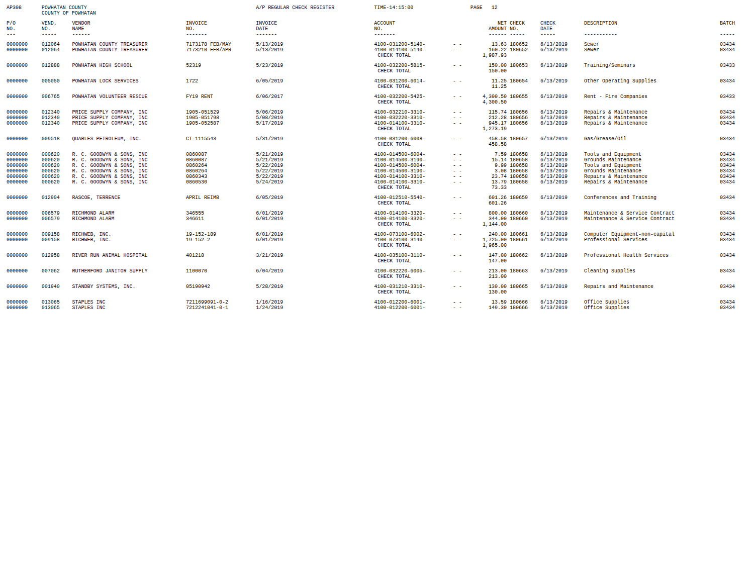| AP308 | POWHATAN COUNTY COUNTY OF POWHATAN | A/P REGULAR CHECK REGISTER | TIME-14:15:00 | | PAGE 12 | | | | |
| --- | --- | --- | --- | --- | --- | --- | --- | --- | --- |
| P/O NO. | VEND. NO. | VENDOR NAME | INVOICE NO. | INVOICE DATE | ACCOUNT NO. | | NET AMOUNT | CHECK NO. | CHECK DATE | DESCRIPTION | BATCH |
| --- | ----- | ------ | ------- | ------- | ------- | | ------ | ----- | ----- | ----------- | ----- |
| 0000000 | 012064 | POWHATAN COUNTY TREASURER | 7173178 FEB/MAY | 5/13/2019 | 4100-031200-5140- | - - | 13.63 | 180652 | 6/13/2019 | Sewer | 03434 |
| 0000000 | 012064 | POWHATAN COUNTY TREASURER | 7173210 FEB/APR | 5/13/2019 | 4100-014100-5140- | - - | 160.22 | 180652 | 6/13/2019 | Sewer | 03434 |
| | | | | | CHECK TOTAL | | 1,987.93 | | | | |
| 0000000 | 012888 | POWHATAN HIGH SCHOOL | 52319 | 5/23/2019 | 4100-032200-5815- | - - | 150.00 | 180653 | 6/13/2019 | Training/Seminars | 03433 |
| | | | | | CHECK TOTAL | | 150.00 | | | | |
| 0000000 | 005050 | POWHATAN LOCK SERVICES | 1722 | 6/05/2019 | 4100-031200-6014- | - - | 11.25 | 180654 | 6/13/2019 | Other Operating Supplies | 03434 |
| | | | | | CHECK TOTAL | | 11.25 | | | | |
| 0000000 | 006765 | POWHATAN VOLUNTEER RESCUE | FY19 RENT | 6/06/2017 | 4100-032200-5425- | - - | 4,300.50 | 180655 | 6/13/2019 | Rent - Fire Companies | 03433 |
| | | | | | CHECK TOTAL | | 4,300.50 | | | | |
| 0000000 | 012340 | PRICE SUPPLY COMPANY, INC | 1905-051529 | 5/06/2019 | 4100-032210-3310- | - - | 115.74 | 180656 | 6/13/2019 | Repairs & Maintenance | 03434 |
| 0000000 | 012340 | PRICE SUPPLY COMPANY, INC | 1905-051798 | 5/08/2019 | 4100-032220-3310- | - - | 212.28 | 180656 | 6/13/2019 | Repairs & Maintenance | 03434 |
| 0000000 | 012340 | PRICE SUPPLY COMPANY, INC | 1905-052587 | 5/17/2019 | 4100-014100-3310- | - - | 945.17 | 180656 | 6/13/2019 | Repairs & Maintenance | 03434 |
| | | | | | CHECK TOTAL | | 1,273.19 | | | | |
| 0000000 | 009518 | QUARLES PETROLEUM, INC. | CT-1115543 | 5/31/2019 | 4100-031200-6008- | - - | 458.58 | 180657 | 6/13/2019 | Gas/Grease/Oil | 03434 |
| | | | | | CHECK TOTAL | | 458.58 | | | | |
| 0000000 | 000620 | R. C. GOODWYN & SONS, INC | 0860087 | 5/21/2019 | 4100-014500-6004- | - - | 7.59 | 180658 | 6/13/2019 | Tools and Equipment | 03434 |
| 0000000 | 000620 | R. C. GOODWYN & SONS, INC | 0860087 | 5/21/2019 | 4100-014500-3190- | - - | 15.14 | 180658 | 6/13/2019 | Grounds Maintenance | 03434 |
| 0000000 | 000620 | R. C. GOODWYN & SONS, INC | 0860264 | 5/22/2019 | 4100-014500-6004- | - - | 9.99 | 180658 | 6/13/2019 | Tools and Equipment | 03434 |
| 0000000 | 000620 | R. C. GOODWYN & SONS, INC | 0860264 | 5/22/2019 | 4100-014500-3190- | - - | 3.08 | 180658 | 6/13/2019 | Grounds Maintenance | 03434 |
| 0000000 | 000620 | R. C. GOODWYN & SONS, INC | 0860343 | 5/22/2019 | 4100-014100-3310- | - - | 23.74 | 180658 | 6/13/2019 | Repairs & Maintenance | 03434 |
| 0000000 | 000620 | R. C. GOODWYN & SONS, INC | 0860530 | 5/24/2019 | 4100-014100-3310- | - - | 13.79 | 180658 | 6/13/2019 | Repairs & Maintenance | 03434 |
| | | | | | CHECK TOTAL | | 73.33 | | | | |
| 0000000 | 012904 | RASCOE, TERRENCE | APRIL REIMB | 6/05/2019 | 4100-012510-5540- | - - | 601.26 | 180659 | 6/13/2019 | Conferences and Training | 03434 |
| | | | | | CHECK TOTAL | | 601.26 | | | | |
| 0000000 | 006579 | RICHMOND ALARM | 346555 | 6/01/2019 | 4100-014100-3320- | - - | 800.00 | 180660 | 6/13/2019 | Maintenance & Service Contract | 03434 |
| 0000000 | 006579 | RICHMOND ALARM | 346611 | 6/01/2019 | 4100-014100-3320- | - - | 344.00 | 180660 | 6/13/2019 | Maintenance & Service Contract | 03434 |
| | | | | | CHECK TOTAL | | 1,144.00 | | | | |
| 0000000 | 009158 | RICHWEB, INC. | 19-152-189 | 6/01/2019 | 4100-073100-6002- | - - | 240.00 | 180661 | 6/13/2019 | Computer Equipment-non-capital | 03434 |
| 0000000 | 009158 | RICHWEB, INC. | 19-152-2 | 6/01/2019 | 4100-073100-3140- | - - | 1,725.00 | 180661 | 6/13/2019 | Professional Services | 03434 |
| | | | | | CHECK TOTAL | | 1,965.00 | | | | |
| 0000000 | 012958 | RIVER RUN ANIMAL HOSPITAL | 401218 | 3/21/2019 | 4100-035100-3110- | - - | 147.00 | 180662 | 6/13/2019 | Professional Health Services | 03434 |
| | | | | | CHECK TOTAL | | 147.00 | | | | |
| 0000000 | 007062 | RUTHERFORD JANITOR SUPPLY | 1100070 | 6/04/2019 | 4100-032220-6005- | - - | 213.00 | 180663 | 6/13/2019 | Cleaning Supplies | 03434 |
| | | | | | CHECK TOTAL | | 213.00 | | | | |
| 0000000 | 001940 | STANDBY SYSTEMS, INC. | 05190942 | 5/28/2019 | 4100-031210-3310- | - - | 130.00 | 180665 | 6/13/2019 | Repairs and Maintenance | 03434 |
| | | | | | CHECK TOTAL | | 130.00 | | | | |
| 0000000 | 013065 | STAPLES INC | 7211699091-0-2 | 1/16/2019 | 4100-012200-6001- | - - | 13.59 | 180666 | 6/13/2019 | Office Supplies | 03434 |
| 0000000 | 013065 | STAPLES INC | 7212241041-0-1 | 1/24/2019 | 4100-012200-6001- | - - | 149.30 | 180666 | 6/13/2019 | Office Supplies | 03434 |